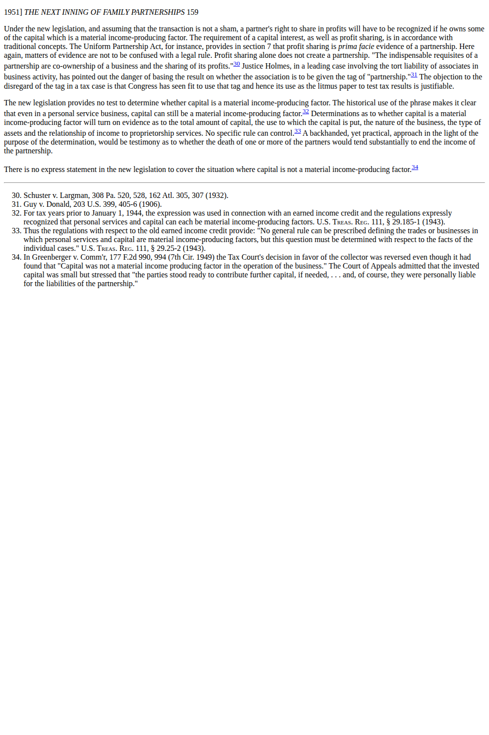1951] THE NEXT INNING OF FAMILY PARTNERSHIPS 159
Under the new legislation, and assuming that the transaction is not a sham, a partner's right to share in profits will have to be recognized if he owns some of the capital which is a material income-producing factor. The requirement of a capital interest, as well as profit sharing, is in accordance with traditional concepts. The Uniform Partnership Act, for instance, provides in section 7 that profit sharing is prima facie evidence of a partnership. Here again, matters of evidence are not to be confused with a legal rule. Profit sharing alone does not create a partnership. "The indispensable requisites of a partnership are co-ownership of a business and the sharing of its profits."30 Justice Holmes, in a leading case involving the tort liability of associates in business activity, has pointed out the danger of basing the result on whether the association is to be given the tag of "partnership."31 The objection to the disregard of the tag in a tax case is that Congress has seen fit to use that tag and hence its use as the litmus paper to test tax results is justifiable.
The new legislation provides no test to determine whether capital is a material income-producing factor. The historical use of the phrase makes it clear that even in a personal service business, capital can still be a material income-producing factor.32 Determinations as to whether capital is a material income-producing factor will turn on evidence as to the total amount of capital, the use to which the capital is put, the nature of the business, the type of assets and the relationship of income to proprietorship services. No specific rule can control.33 A backhanded, yet practical, approach in the light of the purpose of the determination, would be testimony as to whether the death of one or more of the partners would tend substantially to end the income of the partnership.
There is no express statement in the new legislation to cover the situation where capital is not a material income-producing factor.34
Schuster v. Largman, 308 Pa. 520, 528, 162 Atl. 305, 307 (1932).
Guy v. Donald, 203 U.S. 399, 405-6 (1906).
For tax years prior to January 1, 1944, the expression was used in connection with an earned income credit and the regulations expressly recognized that personal services and capital can each be material income-producing factors. U.S. Treas. Reg. 111, § 29.185-1 (1943).
Thus the regulations with respect to the old earned income credit provide: "No general rule can be prescribed defining the trades or businesses in which personal services and capital are material income-producing factors, but this question must be determined with respect to the facts of the individual cases." U.S. Treas. Reg. 111, § 29.25-2 (1943).
In Greenberger v. Comm'r, 177 F.2d 990, 994 (7th Cir. 1949) the Tax Court's decision in favor of the collector was reversed even though it had found that "Capital was not a material income producing factor in the operation of the business." The Court of Appeals admitted that the invested capital was small but stressed that "the parties stood ready to contribute further capital, if needed, . . . and, of course, they were personally liable for the liabilities of the partnership."